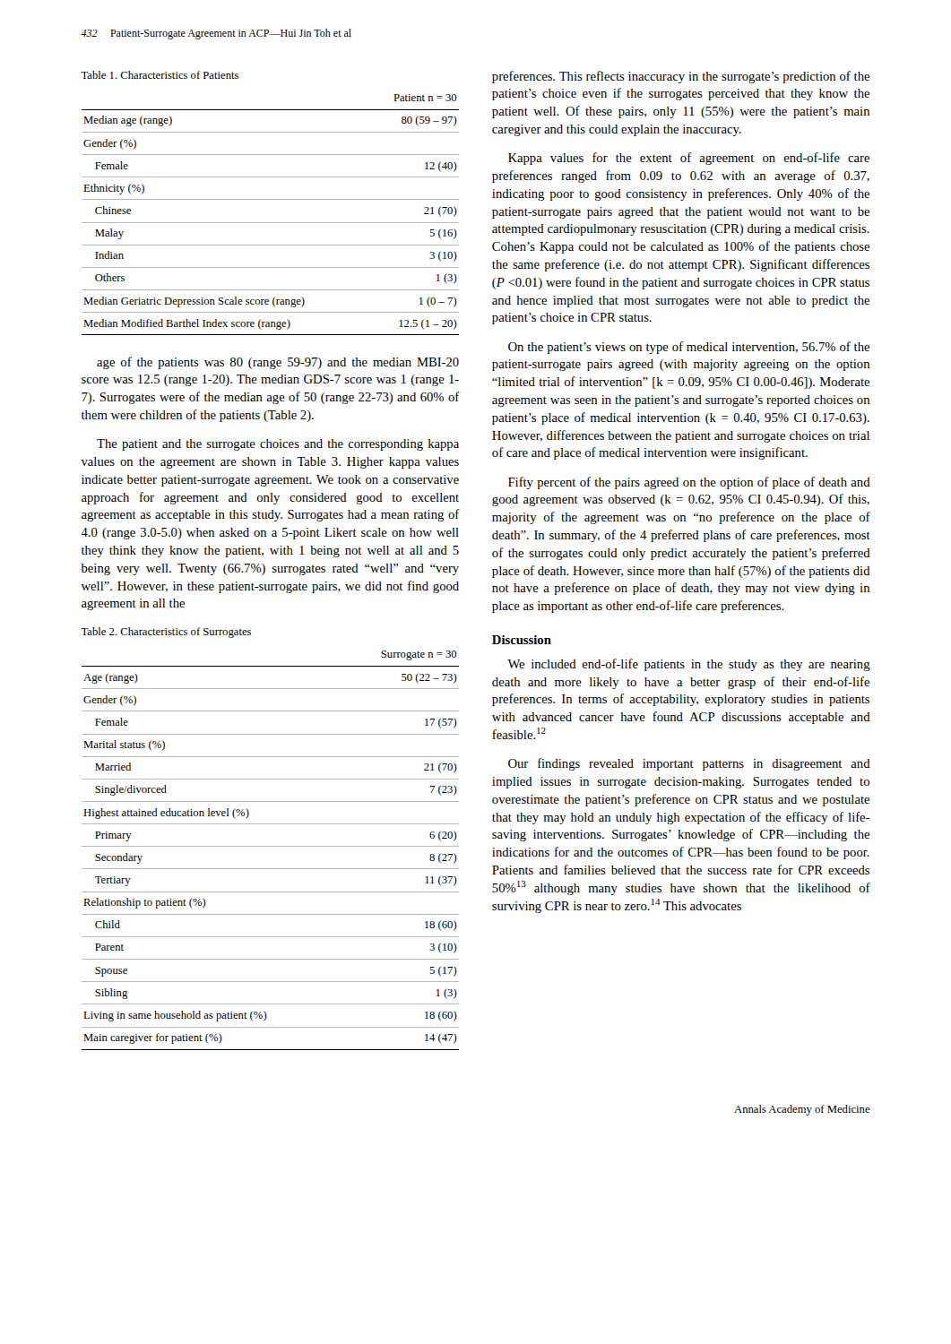432 Patient-Surrogate Agreement in ACP—Hui Jin Toh et al
Table 1. Characteristics of Patients
| | Patient n = 30 |
| --- | --- |
| Median age (range) | 80 (59 – 97) |
| Gender (%) | |
| Female | 12 (40) |
| Ethnicity (%) | |
| Chinese | 21 (70) |
| Malay | 5 (16) |
| Indian | 3 (10) |
| Others | 1 (3) |
| Median Geriatric Depression Scale score (range) | 1 (0 – 7) |
| Median Modified Barthel Index score (range) | 12.5 (1 – 20) |
age of the patients was 80 (range 59-97) and the median MBI-20 score was 12.5 (range 1-20). The median GDS-7 score was 1 (range 1-7). Surrogates were of the median age of 50 (range 22-73) and 60% of them were children of the patients (Table 2).
The patient and the surrogate choices and the corresponding kappa values on the agreement are shown in Table 3. Higher kappa values indicate better patient-surrogate agreement. We took on a conservative approach for agreement and only considered good to excellent agreement as acceptable in this study. Surrogates had a mean rating of 4.0 (range 3.0-5.0) when asked on a 5-point Likert scale on how well they think they know the patient, with 1 being not well at all and 5 being very well. Twenty (66.7%) surrogates rated “well” and “very well”. However, in these patient-surrogate pairs, we did not find good agreement in all the
Table 2. Characteristics of Surrogates
| | Surrogate n = 30 |
| --- | --- |
| Age (range) | 50 (22 – 73) |
| Gender (%) | |
| Female | 17 (57) |
| Marital status (%) | |
| Married | 21 (70) |
| Single/divorced | 7 (23) |
| Highest attained education level (%) | |
| Primary | 6 (20) |
| Secondary | 8 (27) |
| Tertiary | 11 (37) |
| Relationship to patient (%) | |
| Child | 18 (60) |
| Parent | 3 (10) |
| Spouse | 5 (17) |
| Sibling | 1 (3) |
| Living in same household as patient (%) | 18 (60) |
| Main caregiver for patient (%) | 14 (47) |
preferences. This reflects inaccuracy in the surrogate’s prediction of the patient’s choice even if the surrogates perceived that they know the patient well. Of these pairs, only 11 (55%) were the patient’s main caregiver and this could explain the inaccuracy.
Kappa values for the extent of agreement on end-of-life care preferences ranged from 0.09 to 0.62 with an average of 0.37, indicating poor to good consistency in preferences. Only 40% of the patient-surrogate pairs agreed that the patient would not want to be attempted cardiopulmonary resuscitation (CPR) during a medical crisis. Cohen’s Kappa could not be calculated as 100% of the patients chose the same preference (i.e. do not attempt CPR). Significant differences (P <0.01) were found in the patient and surrogate choices in CPR status and hence implied that most surrogates were not able to predict the patient’s choice in CPR status.
On the patient’s views on type of medical intervention, 56.7% of the patient-surrogate pairs agreed (with majority agreeing on the option “limited trial of intervention” [k = 0.09, 95% CI 0.00-0.46]). Moderate agreement was seen in the patient’s and surrogate’s reported choices on patient’s place of medical intervention (k = 0.40, 95% CI 0.17-0.63). However, differences between the patient and surrogate choices on trial of care and place of medical intervention were insignificant.
Fifty percent of the pairs agreed on the option of place of death and good agreement was observed (k = 0.62, 95% CI 0.45-0.94). Of this, majority of the agreement was on “no preference on the place of death”. In summary, of the 4 preferred plans of care preferences, most of the surrogates could only predict accurately the patient’s preferred place of death. However, since more than half (57%) of the patients did not have a preference on place of death, they may not view dying in place as important as other end-of-life care preferences.
Discussion
We included end-of-life patients in the study as they are nearing death and more likely to have a better grasp of their end-of-life preferences. In terms of acceptability, exploratory studies in patients with advanced cancer have found ACP discussions acceptable and feasible.12
Our findings revealed important patterns in disagreement and implied issues in surrogate decision-making. Surrogates tended to overestimate the patient’s preference on CPR status and we postulate that they may hold an unduly high expectation of the efficacy of life-saving interventions. Surrogates’ knowledge of CPR—including the indications for and the outcomes of CPR—has been found to be poor. Patients and families believed that the success rate for CPR exceeds 50%13 although many studies have shown that the likelihood of surviving CPR is near to zero.14 This advocates
Annals Academy of Medicine